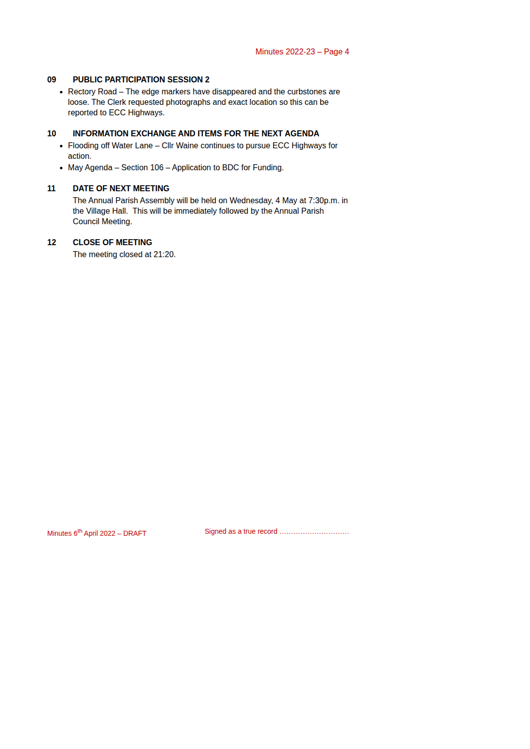Minutes 2022-23 – Page 4
09
Public Participation Session 2
Rectory Road – The edge markers have disappeared and the curbstones are loose. The Clerk requested photographs and exact location so this can be reported to ECC Highways.
10
Information Exchange and Items for the Next Agenda
Flooding off Water Lane – Cllr Waine continues to pursue ECC Highways for action.
May Agenda – Section 106 – Application to BDC for Funding.
11
Date of Next Meeting
The Annual Parish Assembly will be held on Wednesday, 4 May at 7:30p.m. in the Village Hall. This will be immediately followed by the Annual Parish Council Meeting.
12
Close of Meeting
The meeting closed at 21:20.
Minutes 6th April 2022 – DRAFT
Signed as a true record …………………………